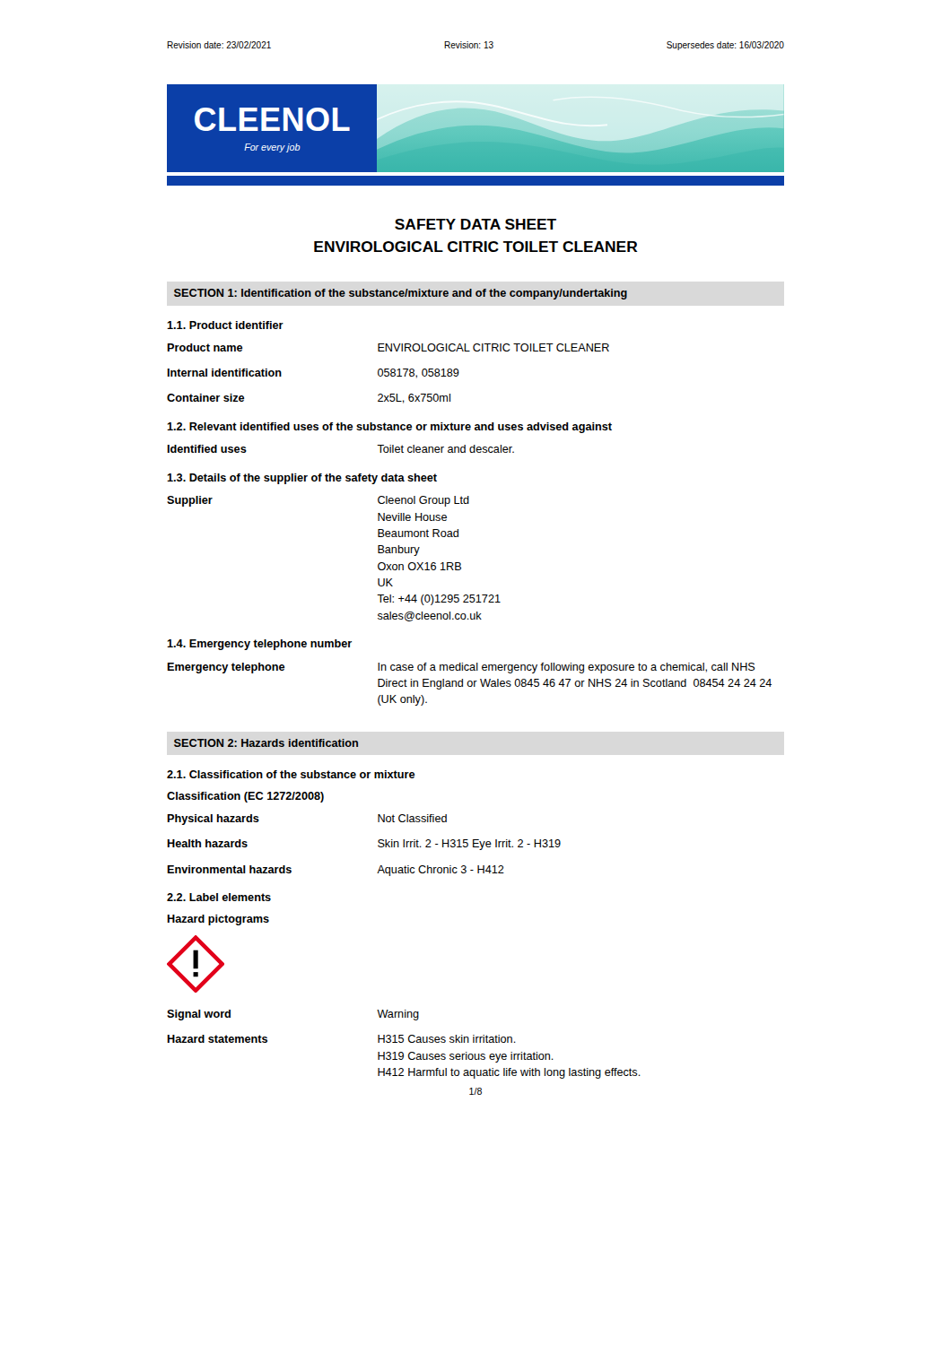Revision date: 23/02/2021 Revision: 13 Supersedes date: 16/03/2020
CLEENOL
For every job
SAFETY DATA SHEET
ENVIROLOGICAL CITRIC TOILET CLEANER
SECTION 1: Identification of the substance/mixture and of the company/undertaking
1.1. Product identifier
Product name
ENVIROLOGICAL CITRIC TOILET CLEANER
Internal identification
058178, 058189
Container size
2x5L, 6x750ml
1.2. Relevant identified uses of the substance or mixture and uses advised against
Identified uses
Toilet cleaner and descaler.
1.3. Details of the supplier of the safety data sheet
Supplier
Cleenol Group Ltd Neville House Beaumont Road Banbury Oxon OX16 1RB UK Tel: +44 (0)1295 251721 sales@cleenol.co.uk
1.4. Emergency telephone number
Emergency telephone
In case of a medical emergency following exposure to a chemical, call NHS Direct in England or Wales 0845 46 47 or NHS 24 in Scotland 08454 24 24 24 (UK only).
SECTION 2: Hazards identification
2.1. Classification of the substance or mixture
Classification (EC 1272/2008)
Physical hazards
Not Classified
Health hazards
Skin Irrit. 2 - H315 Eye Irrit. 2 - H319
Environmental hazards
Aquatic Chronic 3 - H412
2.2. Label elements
Hazard pictograms
Signal word
Warning
Hazard statements
H315 Causes skin irritation. H319 Causes serious eye irritation. H412 Harmful to aquatic life with long lasting effects.
1/8